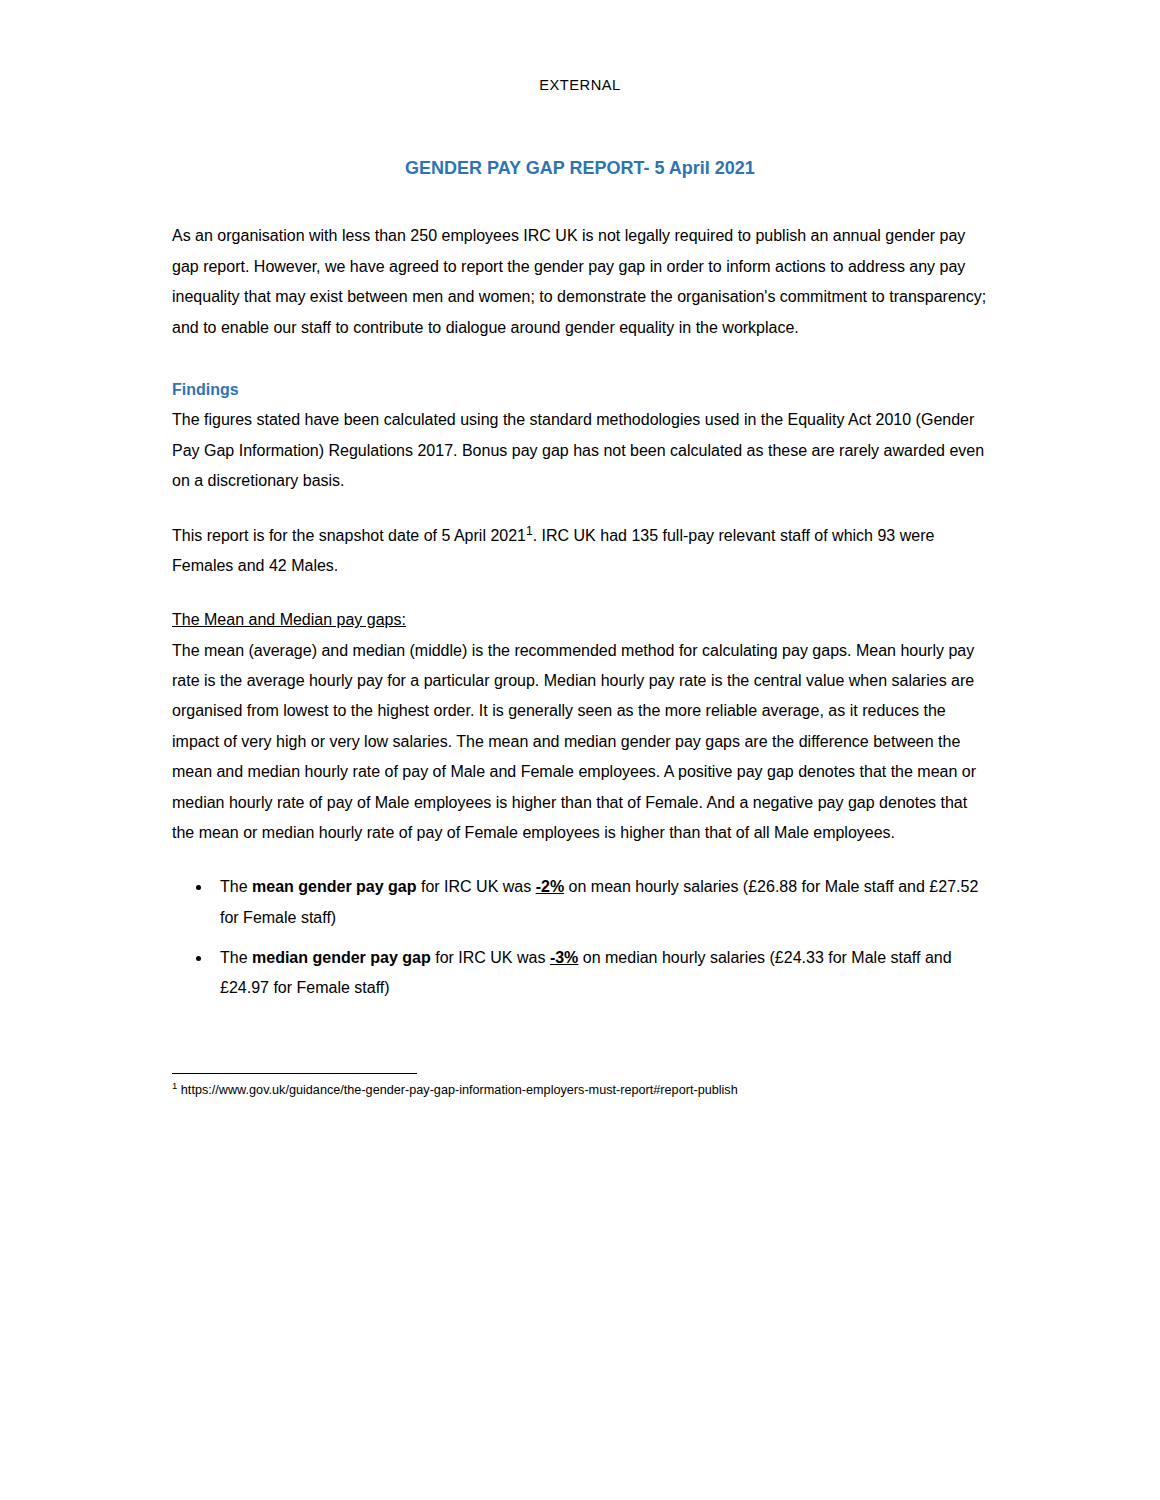EXTERNAL
GENDER PAY GAP REPORT- 5 April 2021
As an organisation with less than 250 employees IRC UK is not legally required to publish an annual gender pay gap report. However, we have agreed to report the gender pay gap in order to inform actions to address any pay inequality that may exist between men and women; to demonstrate the organisation's commitment to transparency; and to enable our staff to contribute to dialogue around gender equality in the workplace.
Findings
The figures stated have been calculated using the standard methodologies used in the Equality Act 2010 (Gender Pay Gap Information) Regulations 2017. Bonus pay gap has not been calculated as these are rarely awarded even on a discretionary basis.
This report is for the snapshot date of 5 April 20211. IRC UK had 135 full-pay relevant staff of which 93 were Females and 42 Males.
The Mean and Median pay gaps:
The mean (average) and median (middle) is the recommended method for calculating pay gaps. Mean hourly pay rate is the average hourly pay for a particular group. Median hourly pay rate is the central value when salaries are organised from lowest to the highest order. It is generally seen as the more reliable average, as it reduces the impact of very high or very low salaries. The mean and median gender pay gaps are the difference between the mean and median hourly rate of pay of Male and Female employees. A positive pay gap denotes that the mean or median hourly rate of pay of Male employees is higher than that of Female. And a negative pay gap denotes that the mean or median hourly rate of pay of Female employees is higher than that of all Male employees.
The mean gender pay gap for IRC UK was -2% on mean hourly salaries (£26.88 for Male staff and £27.52 for Female staff)
The median gender pay gap for IRC UK was -3% on median hourly salaries (£24.33 for Male staff and £24.97 for Female staff)
1 https://www.gov.uk/guidance/the-gender-pay-gap-information-employers-must-report#report-publish